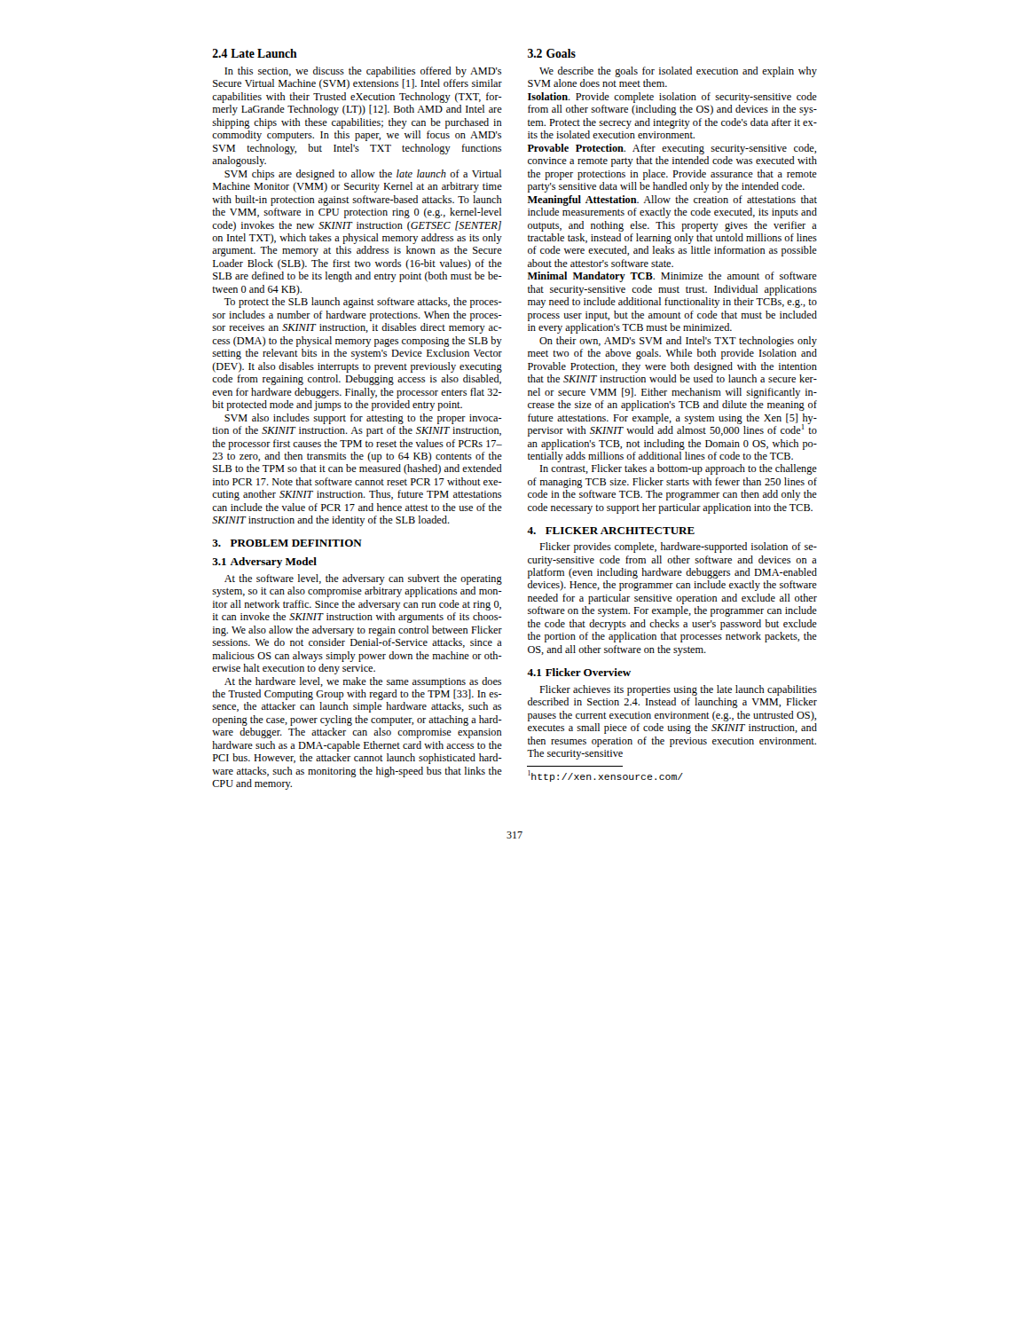2.4 Late Launch
In this section, we discuss the capabilities offered by AMD's Secure Virtual Machine (SVM) extensions [1]. Intel offers similar capabilities with their Trusted eXecution Technology (TXT, formerly LaGrande Technology (LT)) [12]. Both AMD and Intel are shipping chips with these capabilities; they can be purchased in commodity computers. In this paper, we will focus on AMD's SVM technology, but Intel's TXT technology functions analogously.
SVM chips are designed to allow the late launch of a Virtual Machine Monitor (VMM) or Security Kernel at an arbitrary time with built-in protection against software-based attacks. To launch the VMM, software in CPU protection ring 0 (e.g., kernel-level code) invokes the new SKINIT instruction (GETSEC [SENTER] on Intel TXT), which takes a physical memory address as its only argument. The memory at this address is known as the Secure Loader Block (SLB). The first two words (16-bit values) of the SLB are defined to be its length and entry point (both must be between 0 and 64 KB).
To protect the SLB launch against software attacks, the processor includes a number of hardware protections. When the processor receives an SKINIT instruction, it disables direct memory access (DMA) to the physical memory pages composing the SLB by setting the relevant bits in the system's Device Exclusion Vector (DEV). It also disables interrupts to prevent previously executing code from regaining control. Debugging access is also disabled, even for hardware debuggers. Finally, the processor enters flat 32-bit protected mode and jumps to the provided entry point.
SVM also includes support for attesting to the proper invocation of the SKINIT instruction. As part of the SKINIT instruction, the processor first causes the TPM to reset the values of PCRs 17–23 to zero, and then transmits the (up to 64 KB) contents of the SLB to the TPM so that it can be measured (hashed) and extended into PCR 17. Note that software cannot reset PCR 17 without executing another SKINIT instruction. Thus, future TPM attestations can include the value of PCR 17 and hence attest to the use of the SKINIT instruction and the identity of the SLB loaded.
3. PROBLEM DEFINITION
3.1 Adversary Model
At the software level, the adversary can subvert the operating system, so it can also compromise arbitrary applications and monitor all network traffic. Since the adversary can run code at ring 0, it can invoke the SKINIT instruction with arguments of its choosing. We also allow the adversary to regain control between Flicker sessions. We do not consider Denial-of-Service attacks, since a malicious OS can always simply power down the machine or otherwise halt execution to deny service.
At the hardware level, we make the same assumptions as does the Trusted Computing Group with regard to the TPM [33]. In essence, the attacker can launch simple hardware attacks, such as opening the case, power cycling the computer, or attaching a hardware debugger. The attacker can also compromise expansion hardware such as a DMA-capable Ethernet card with access to the PCI bus. However, the attacker cannot launch sophisticated hardware attacks, such as monitoring the high-speed bus that links the CPU and memory.
3.2 Goals
We describe the goals for isolated execution and explain why SVM alone does not meet them.
Isolation. Provide complete isolation of security-sensitive code from all other software (including the OS) and devices in the system. Protect the secrecy and integrity of the code's data after it exits the isolated execution environment.
Provable Protection. After executing security-sensitive code, convince a remote party that the intended code was executed with the proper protections in place. Provide assurance that a remote party's sensitive data will be handled only by the intended code.
Meaningful Attestation. Allow the creation of attestations that include measurements of exactly the code executed, its inputs and outputs, and nothing else. This property gives the verifier a tractable task, instead of learning only that untold millions of lines of code were executed, and leaks as little information as possible about the attestor's software state.
Minimal Mandatory TCB. Minimize the amount of software that security-sensitive code must trust. Individual applications may need to include additional functionality in their TCBs, e.g., to process user input, but the amount of code that must be included in every application's TCB must be minimized.
On their own, AMD's SVM and Intel's TXT technologies only meet two of the above goals. While both provide Isolation and Provable Protection, they were both designed with the intention that the SKINIT instruction would be used to launch a secure kernel or secure VMM [9]. Either mechanism will significantly increase the size of an application's TCB and dilute the meaning of future attestations. For example, a system using the Xen [5] hypervisor with SKINIT would add almost 50,000 lines of code1 to an application's TCB, not including the Domain 0 OS, which potentially adds millions of additional lines of code to the TCB.
In contrast, Flicker takes a bottom-up approach to the challenge of managing TCB size. Flicker starts with fewer than 250 lines of code in the software TCB. The programmer can then add only the code necessary to support her particular application into the TCB.
4. FLICKER ARCHITECTURE
Flicker provides complete, hardware-supported isolation of security-sensitive code from all other software and devices on a platform (even including hardware debuggers and DMA-enabled devices). Hence, the programmer can include exactly the software needed for a particular sensitive operation and exclude all other software on the system. For example, the programmer can include the code that decrypts and checks a user's password but exclude the portion of the application that processes network packets, the OS, and all other software on the system.
4.1 Flicker Overview
Flicker achieves its properties using the late launch capabilities described in Section 2.4. Instead of launching a VMM, Flicker pauses the current execution environment (e.g., the untrusted OS), executes a small piece of code using the SKINIT instruction, and then resumes operation of the previous execution environment. The security-sensitive
1http://xen.xensource.com/
317